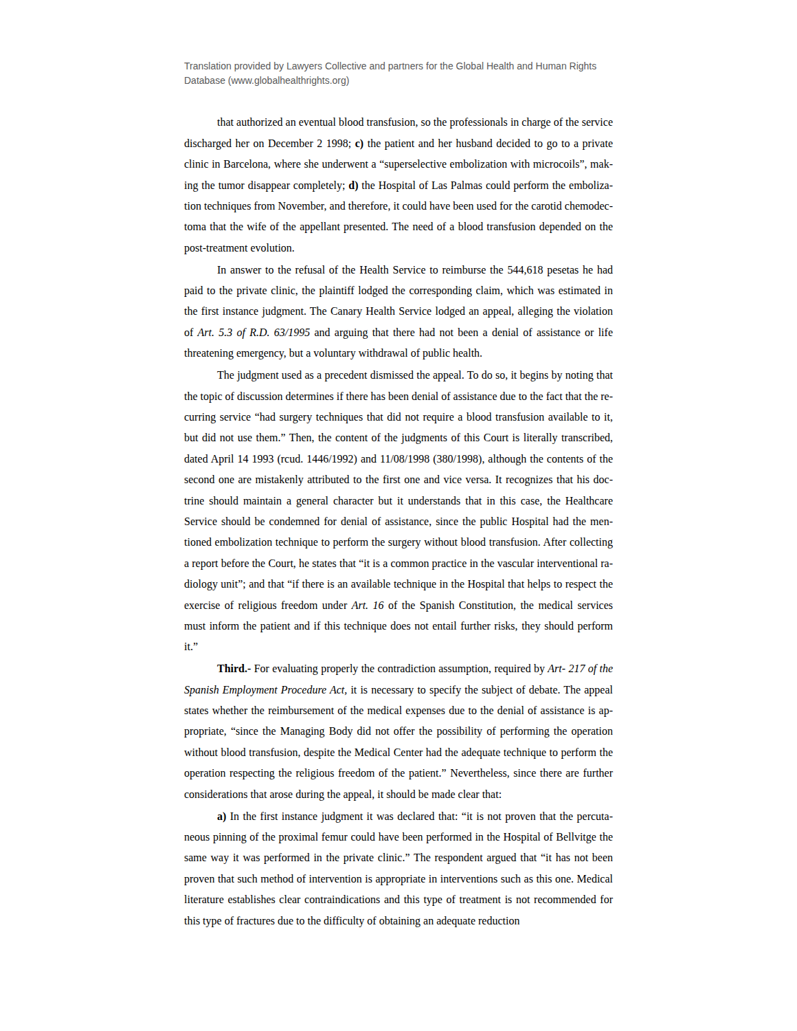Translation provided by Lawyers Collective and partners for the Global Health and Human Rights Database (www.globalhealthrights.org)
that authorized an eventual blood transfusion, so the professionals in charge of the service discharged her on December 2 1998; c) the patient and her husband decided to go to a private clinic in Barcelona, where she underwent a “superselective embolization with microcoils”, making the tumor disappear completely; d) the Hospital of Las Palmas could perform the embolization techniques from November, and therefore, it could have been used for the carotid chemodectoma that the wife of the appellant presented. The need of a blood transfusion depended on the post-treatment evolution.
In answer to the refusal of the Health Service to reimburse the 544,618 pesetas he had paid to the private clinic, the plaintiff lodged the corresponding claim, which was estimated in the first instance judgment. The Canary Health Service lodged an appeal, alleging the violation of Art. 5.3 of R.D. 63/1995 and arguing that there had not been a denial of assistance or life threatening emergency, but a voluntary withdrawal of public health.
The judgment used as a precedent dismissed the appeal. To do so, it begins by noting that the topic of discussion determines if there has been denial of assistance due to the fact that the recurring service “had surgery techniques that did not require a blood transfusion available to it, but did not use them.” Then, the content of the judgments of this Court is literally transcribed, dated April 14 1993 (rcud. 1446/1992) and 11/08/1998 (380/1998), although the contents of the second one are mistakenly attributed to the first one and vice versa. It recognizes that his doctrine should maintain a general character but it understands that in this case, the Healthcare Service should be condemned for denial of assistance, since the public Hospital had the mentioned embolization technique to perform the surgery without blood transfusion. After collecting a report before the Court, he states that “it is a common practice in the vascular interventional radiology unit”; and that “if there is an available technique in the Hospital that helps to respect the exercise of religious freedom under Art. 16 of the Spanish Constitution, the medical services must inform the patient and if this technique does not entail further risks, they should perform it.”
Third.- For evaluating properly the contradiction assumption, required by Art- 217 of the Spanish Employment Procedure Act, it is necessary to specify the subject of debate. The appeal states whether the reimbursement of the medical expenses due to the denial of assistance is appropriate, “since the Managing Body did not offer the possibility of performing the operation without blood transfusion, despite the Medical Center had the adequate technique to perform the operation respecting the religious freedom of the patient.” Nevertheless, since there are further considerations that arose during the appeal, it should be made clear that:
a) In the first instance judgment it was declared that: “it is not proven that the percutaneous pinning of the proximal femur could have been performed in the Hospital of Bellvitge the same way it was performed in the private clinic.” The respondent argued that “it has not been proven that such method of intervention is appropriate in interventions such as this one. Medical literature establishes clear contraindications and this type of treatment is not recommended for this type of fractures due to the difficulty of obtaining an adequate reduction